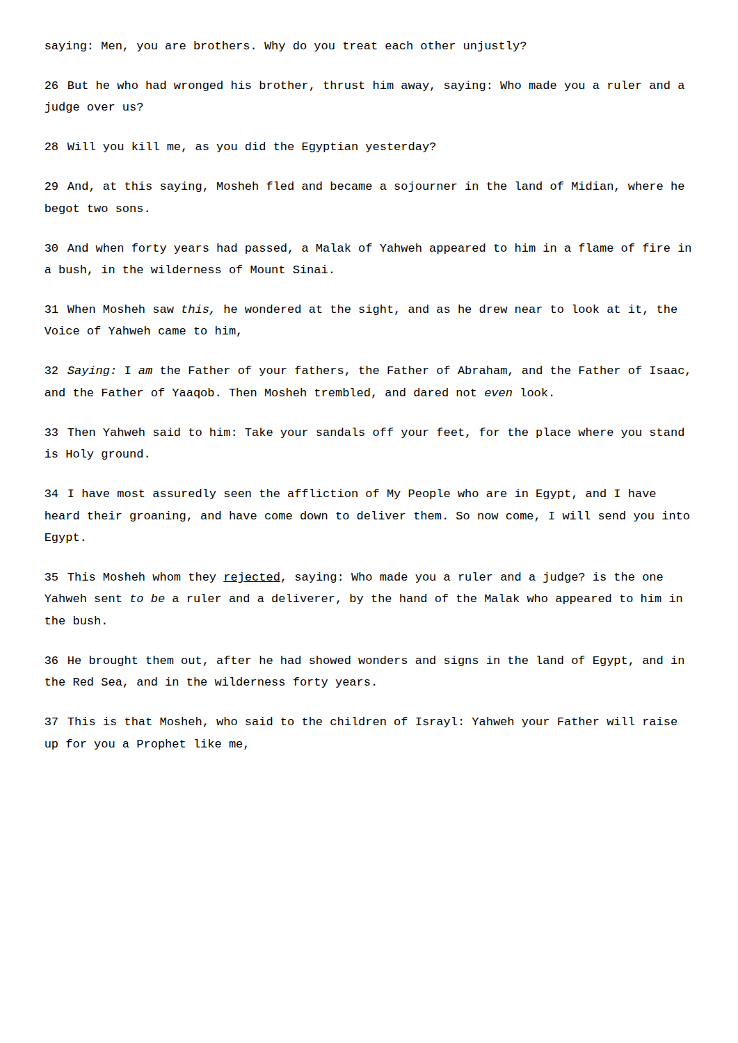saying: Men, you are brothers. Why do you treat each other unjustly?
26 But he who had wronged his brother, thrust him away, saying: Who made you a ruler and a judge over us?
28 Will you kill me, as you did the Egyptian yesterday?
29 And, at this saying, Mosheh fled and became a sojourner in the land of Midian, where he begot two sons.
30 And when forty years had passed, a Malak of Yahweh appeared to him in a flame of fire in a bush, in the wilderness of Mount Sinai.
31 When Mosheh saw this, he wondered at the sight, and as he drew near to look at it, the Voice of Yahweh came to him,
32 Saying: I am the Father of your fathers, the Father of Abraham, and the Father of Isaac, and the Father of Yaaqob. Then Mosheh trembled, and dared not even look.
33 Then Yahweh said to him: Take your sandals off your feet, for the place where you stand is Holy ground.
34 I have most assuredly seen the affliction of My People who are in Egypt, and I have heard their groaning, and have come down to deliver them. So now come, I will send you into Egypt.
35 This Mosheh whom they rejected, saying: Who made you a ruler and a judge? is the one Yahweh sent to be a ruler and a deliverer, by the hand of the Malak who appeared to him in the bush.
36 He brought them out, after he had showed wonders and signs in the land of Egypt, and in the Red Sea, and in the wilderness forty years.
37 This is that Mosheh, who said to the children of Israyl: Yahweh your Father will raise up for you a Prophet like me,